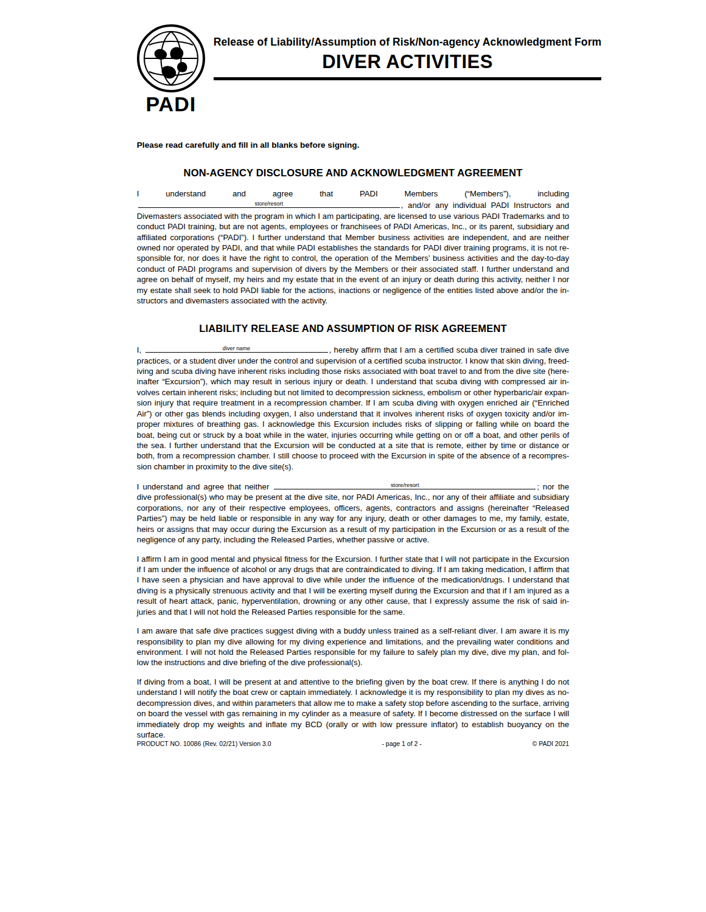PADI
Release of Liability/Assumption of Risk/Non-agency Acknowledgment Form
DIVER ACTIVITIES
Please read carefully and fill in all blanks before signing.
NON-AGENCY DISCLOSURE AND ACKNOWLEDGMENT AGREEMENT
I understand and agree that PADI Members (“Members”), including store/resort, and/or any individual PADI Instructors and Divemasters associated with the program in which I am participating, are licensed to use various PADI Trademarks and to conduct PADI training, but are not agents, employees or franchisees of PADI Americas, Inc., or its parent, subsidiary and affiliated corporations (“PADI”). I further understand that Member business activities are independent, and are neither owned nor operated by PADI, and that while PADI establishes the standards for PADI diver training programs, it is not responsible for, nor does it have the right to control, the operation of the Members’ business activities and the day-to-day conduct of PADI programs and supervision of divers by the Members or their associated staff. I further understand and agree on behalf of myself, my heirs and my estate that in the event of an injury or death during this activity, neither I nor my estate shall seek to hold PADI liable for the actions, inactions or negligence of the entities listed above and/or the instructors and divemasters associated with the activity.
LIABILITY RELEASE AND ASSUMPTION OF RISK AGREEMENT
I, diver name, hereby affirm that I am a certified scuba diver trained in safe dive practices, or a student diver under the control and supervision of a certified scuba instructor. I know that skin diving, freediving and scuba diving have inherent risks including those risks associated with boat travel to and from the dive site (hereinafter “Excursion”), which may result in serious injury or death. I understand that scuba diving with compressed air involves certain inherent risks; including but not limited to decompression sickness, embolism or other hyperbaric/air expansion injury that require treatment in a recompression chamber. If I am scuba diving with oxygen enriched air (“Enriched Air”) or other gas blends including oxygen, I also understand that it involves inherent risks of oxygen toxicity and/or improper mixtures of breathing gas. I acknowledge this Excursion includes risks of slipping or falling while on board the boat, being cut or struck by a boat while in the water, injuries occurring while getting on or off a boat, and other perils of the sea. I further understand that the Excursion will be conducted at a site that is remote, either by time or distance or both, from a recompression chamber. I still choose to proceed with the Excursion in spite of the absence of a recompression chamber in proximity to the dive site(s).
I understand and agree that neither store/resort; nor the dive professional(s) who may be present at the dive site, nor PADI Americas, Inc., nor any of their affiliate and subsidiary corporations, nor any of their respective employees, officers, agents, contractors and assigns (hereinafter “Released Parties”) may be held liable or responsible in any way for any injury, death or other damages to me, my family, estate, heirs or assigns that may occur during the Excursion as a result of my participation in the Excursion or as a result of the negligence of any party, including the Released Parties, whether passive or active.
I affirm I am in good mental and physical fitness for the Excursion. I further state that I will not participate in the Excursion if I am under the influence of alcohol or any drugs that are contraindicated to diving. If I am taking medication, I affirm that I have seen a physician and have approval to dive while under the influence of the medication/drugs. I understand that diving is a physically strenuous activity and that I will be exerting myself during the Excursion and that if I am injured as a result of heart attack, panic, hyperventilation, drowning or any other cause, that I expressly assume the risk of said injuries and that I will not hold the Released Parties responsible for the same.
I am aware that safe dive practices suggest diving with a buddy unless trained as a self-reliant diver. I am aware it is my responsibility to plan my dive allowing for my diving experience and limitations, and the prevailing water conditions and environment. I will not hold the Released Parties responsible for my failure to safely plan my dive, dive my plan, and follow the instructions and dive briefing of the dive professional(s).
If diving from a boat, I will be present at and attentive to the briefing given by the boat crew. If there is anything I do not understand I will notify the boat crew or captain immediately. I acknowledge it is my responsibility to plan my dives as no-decompression dives, and within parameters that allow me to make a safety stop before ascending to the surface, arriving on board the vessel with gas remaining in my cylinder as a measure of safety. If I become distressed on the surface I will immediately drop my weights and inflate my BCD (orally or with low pressure inflator) to establish buoyancy on the surface.
PRODUCT NO. 10086 (Rev. 02/21) Version 3.0
- page 1 of 2 -
© PADI 2021